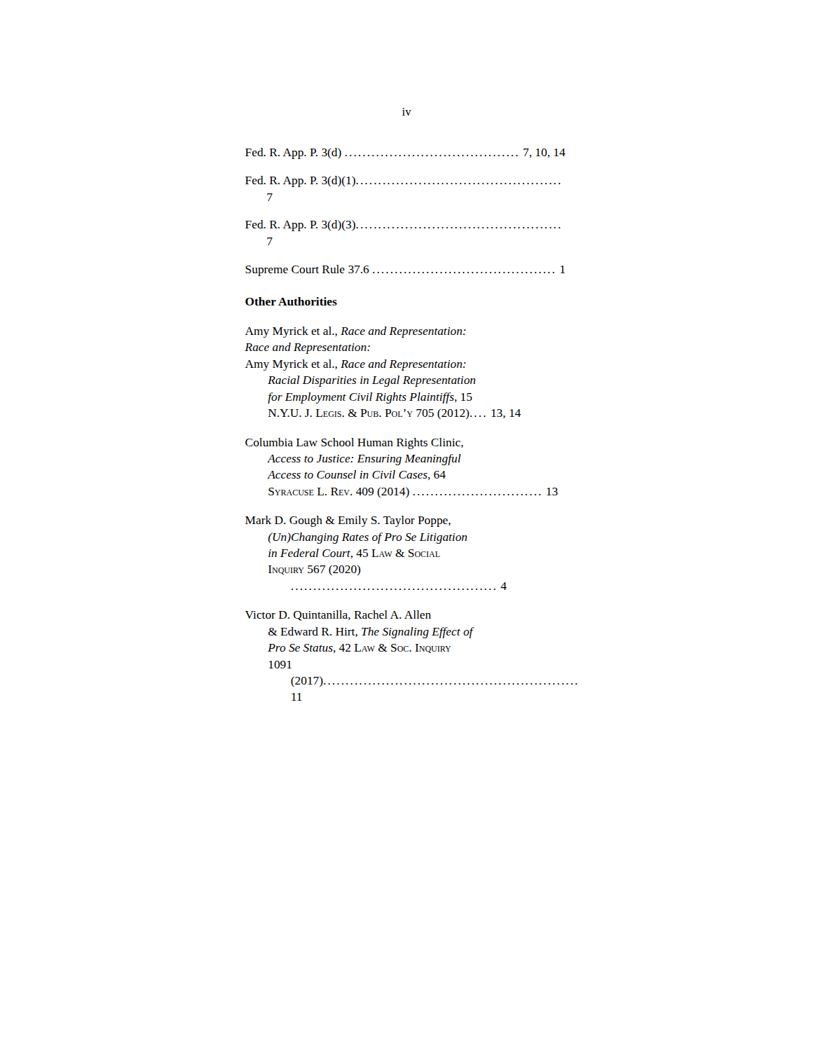iv
Fed. R. App. P. 3(d) ....................................... 7, 10, 14
Fed. R. App. P. 3(d)(1).............................................. 7
Fed. R. App. P. 3(d)(3).............................................. 7
Supreme Court Rule 37.6 ......................................... 1
Other Authorities
Amy Myrick et al., Race and Representation: Race and Representation:
Amy Myrick et al., Race and Representation:
Racial Disparities in Legal Representation
for Employment Civil Rights Plaintiffs, 15
N.Y.U. J. Legis. & Pub. Pol’y 705 (2012).... 13, 14
Columbia Law School Human Rights Clinic,
Access to Justice: Ensuring Meaningful
Access to Counsel in Civil Cases, 64
Syracuse L. Rev. 409 (2014) ............................. 13
Mark D. Gough & Emily S. Taylor Poppe,
(Un)Changing Rates of Pro Se Litigation
in Federal Court, 45 Law & Social
Inquiry 567 (2020) .............................................. 4
Victor D. Quintanilla, Rachel A. Allen
& Edward R. Hirt, The Signaling Effect of
Pro Se Status, 42 Law & Soc. Inquiry
1091 (2017)......................................................... 11